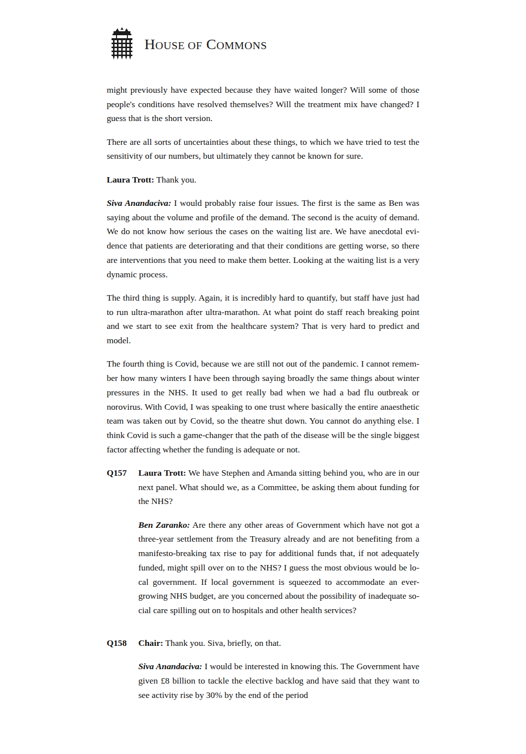HOUSE OF COMMONS
might previously have expected because they have waited longer? Will some of those people's conditions have resolved themselves? Will the treatment mix have changed? I guess that is the short version.
There are all sorts of uncertainties about these things, to which we have tried to test the sensitivity of our numbers, but ultimately they cannot be known for sure.
Laura Trott: Thank you.
Siva Anandaciva: I would probably raise four issues. The first is the same as Ben was saying about the volume and profile of the demand. The second is the acuity of demand. We do not know how serious the cases on the waiting list are. We have anecdotal evidence that patients are deteriorating and that their conditions are getting worse, so there are interventions that you need to make them better. Looking at the waiting list is a very dynamic process.
The third thing is supply. Again, it is incredibly hard to quantify, but staff have just had to run ultra-marathon after ultra-marathon. At what point do staff reach breaking point and we start to see exit from the healthcare system? That is very hard to predict and model.
The fourth thing is Covid, because we are still not out of the pandemic. I cannot remember how many winters I have been through saying broadly the same things about winter pressures in the NHS. It used to get really bad when we had a bad flu outbreak or norovirus. With Covid, I was speaking to one trust where basically the entire anaesthetic team was taken out by Covid, so the theatre shut down. You cannot do anything else. I think Covid is such a game-changer that the path of the disease will be the single biggest factor affecting whether the funding is adequate or not.
Q157
Laura Trott: We have Stephen and Amanda sitting behind you, who are in our next panel. What should we, as a Committee, be asking them about funding for the NHS?
Ben Zaranko: Are there any other areas of Government which have not got a three-year settlement from the Treasury already and are not benefiting from a manifesto-breaking tax rise to pay for additional funds that, if not adequately funded, might spill over on to the NHS? I guess the most obvious would be local government. If local government is squeezed to accommodate an ever-growing NHS budget, are you concerned about the possibility of inadequate social care spilling out on to hospitals and other health services?
Q158
Chair: Thank you. Siva, briefly, on that.
Siva Anandaciva: I would be interested in knowing this. The Government have given £8 billion to tackle the elective backlog and have said that they want to see activity rise by 30% by the end of the period